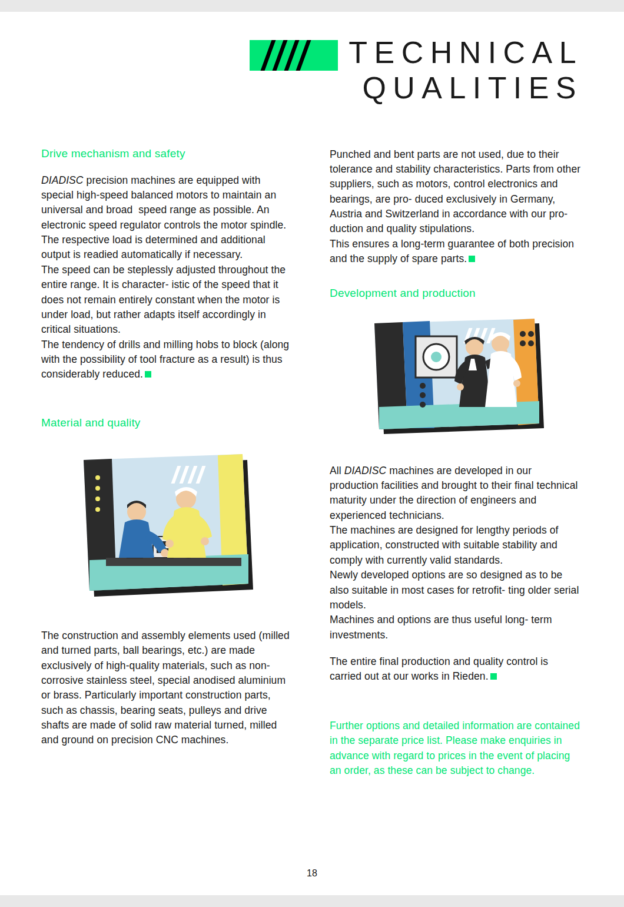TECHNICALQUALITIES
Drive mechanism and safety
DIADISC precision machines are equipped with special high-speed balanced motors to maintain an universal and broad speed range as possible. An electronic speed regulator controls the motor spindle.
The respective load is determined and additional output is readied automatically if necessary.
The speed can be steplessly adjusted throughout the entire range. It is character- istic of the speed that it does not remain entirely constant when the motor is under load, but rather adapts itself accordingly in critical situations.
The tendency of drills and milling hobs to block (along with the possibility of tool fracture as a result) is thus considerably reduced.
Material and quality
The construction and assembly elements used (milled and turned parts, ball bearings, etc.) are made exclusively of high-quality materials, such as non-corrosive stainless steel, special anodised aluminium or brass. Particularly important construction parts, such as chassis, bearing seats, pulleys and drive shafts are made of solid raw material turned, milled and ground on precision CNC machines.
Punched and bent parts are not used, due to their tolerance and stability characteristics. Parts from other suppliers, such as motors, control electronics and bearings, are pro- duced exclusively in Germany, Austria and Switzerland in accordance with our pro- duction and quality stipulations.
This ensures a long-term guarantee of both precision and the supply of spare parts.
Development and production
All DIADISC machines are developed in our production facilities and brought to their final technical maturity under the direction of engineers and experienced technicians.
The machines are designed for lengthy periods of application, constructed with suitable stability and comply with currently valid standards.
Newly developed options are so designed as to be also suitable in most cases for retrofit- ting older serial models.
Machines and options are thus useful long- term investments.
The entire final production and quality control is carried out at our works in Rieden.
Further options and detailed information are contained in the separate price list. Please make enquiries in advance with regard to prices in the event of placing an order, as these can be subject to change.
18